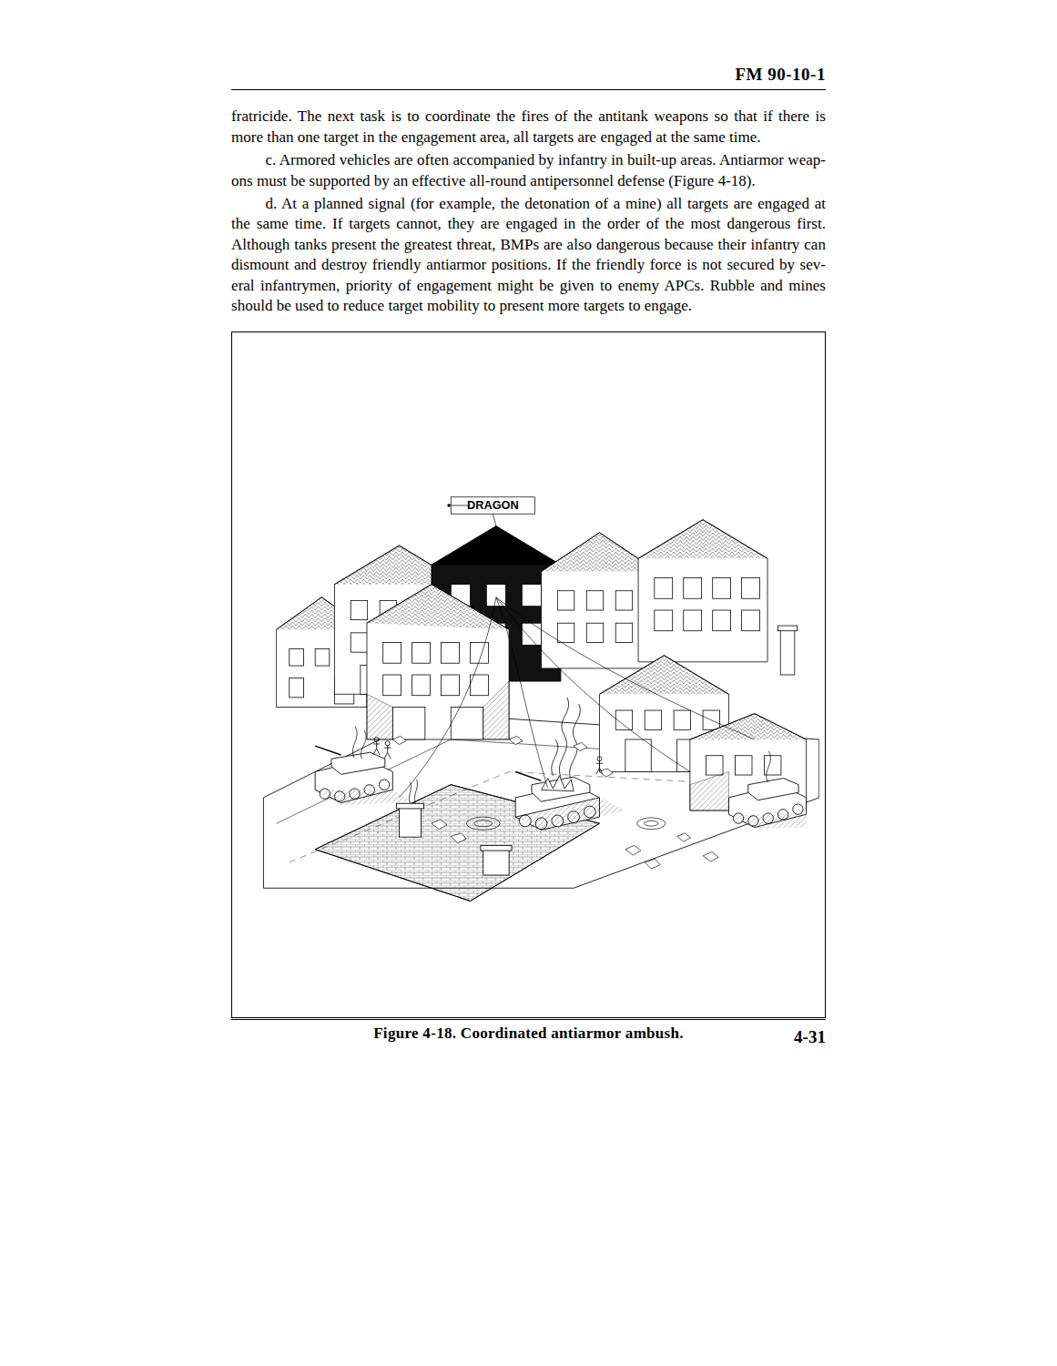FM 90-10-1
fratricide. The next task is to coordinate the fires of the antitank weapons so that if there is more than one target in the engagement area, all targets are engaged at the same time.
c. Armored vehicles are often accompanied by infantry in built-up areas. Antiarmor weapons must be supported by an effective all-round antipersonnel defense (Figure 4-18).
d. At a planned signal (for example, the detonation of a mine) all targets are engaged at the same time. If targets cannot, they are engaged in the order of the most dangerous first. Although tanks present the greatest threat, BMPs are also dangerous because their infantry can dismount and destroy friendly antiarmor positions. If the friendly force is not secured by several infantrymen, priority of engagement might be given to enemy APCs. Rubble and mines should be used to reduce target mobility to present more targets to engage.
DRAGON
Figure 4-18. Coordinated antiarmor ambush.
4-31